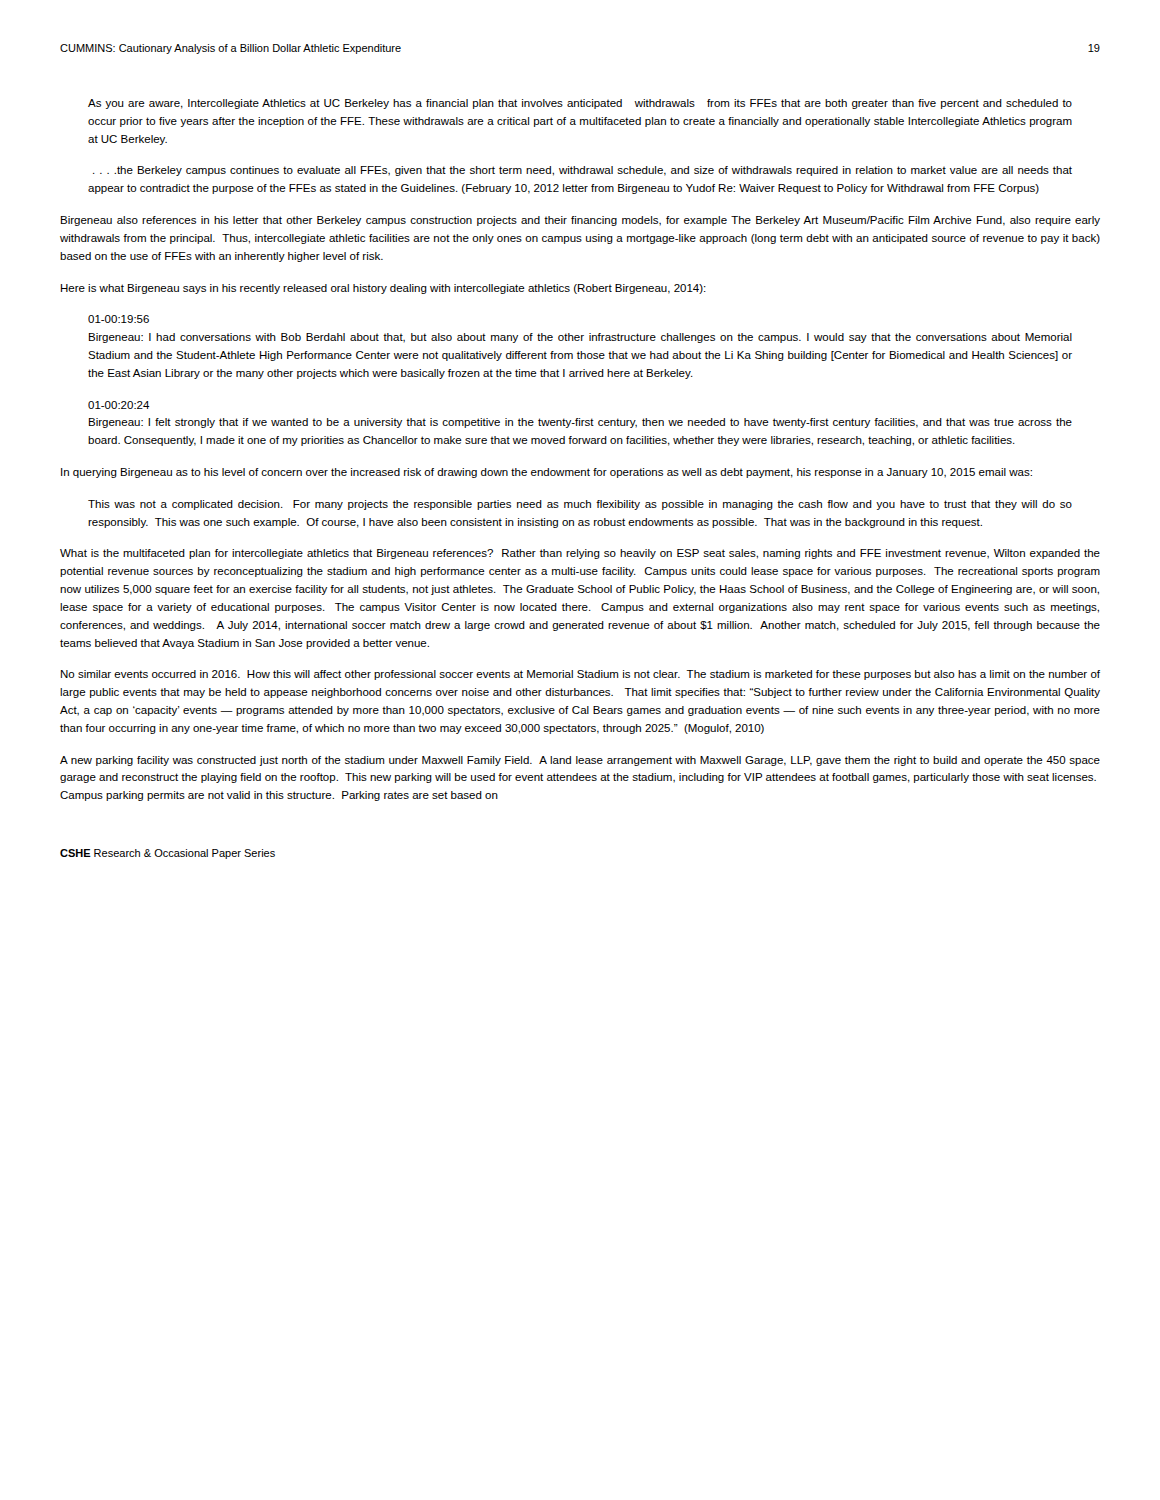CUMMINS: Cautionary Analysis of a Billion Dollar Athletic Expenditure
19
As you are aware, Intercollegiate Athletics at UC Berkeley has a financial plan that involves anticipated withdrawals from its FFEs that are both greater than five percent and scheduled to occur prior to five years after the inception of the FFE. These withdrawals are a critical part of a multifaceted plan to create a financially and operationally stable Intercollegiate Athletics program at UC Berkeley.
. . . .the Berkeley campus continues to evaluate all FFEs, given that the short term need, withdrawal schedule, and size of withdrawals required in relation to market value are all needs that appear to contradict the purpose of the FFEs as stated in the Guidelines. (February 10, 2012 letter from Birgeneau to Yudof Re: Waiver Request to Policy for Withdrawal from FFE Corpus)
Birgeneau also references in his letter that other Berkeley campus construction projects and their financing models, for example The Berkeley Art Museum/Pacific Film Archive Fund, also require early withdrawals from the principal. Thus, intercollegiate athletic facilities are not the only ones on campus using a mortgage-like approach (long term debt with an anticipated source of revenue to pay it back) based on the use of FFEs with an inherently higher level of risk.
Here is what Birgeneau says in his recently released oral history dealing with intercollegiate athletics (Robert Birgeneau, 2014):
01-00:19:56
Birgeneau: I had conversations with Bob Berdahl about that, but also about many of the other infrastructure challenges on the campus. I would say that the conversations about Memorial Stadium and the Student-Athlete High Performance Center were not qualitatively different from those that we had about the Li Ka Shing building [Center for Biomedical and Health Sciences] or the East Asian Library or the many other projects which were basically frozen at the time that I arrived here at Berkeley.
01-00:20:24
Birgeneau: I felt strongly that if we wanted to be a university that is competitive in the twenty-first century, then we needed to have twenty-first century facilities, and that was true across the board. Consequently, I made it one of my priorities as Chancellor to make sure that we moved forward on facilities, whether they were libraries, research, teaching, or athletic facilities.
In querying Birgeneau as to his level of concern over the increased risk of drawing down the endowment for operations as well as debt payment, his response in a January 10, 2015 email was:
This was not a complicated decision. For many projects the responsible parties need as much flexibility as possible in managing the cash flow and you have to trust that they will do so responsibly. This was one such example. Of course, I have also been consistent in insisting on as robust endowments as possible. That was in the background in this request.
What is the multifaceted plan for intercollegiate athletics that Birgeneau references? Rather than relying so heavily on ESP seat sales, naming rights and FFE investment revenue, Wilton expanded the potential revenue sources by reconceptualizing the stadium and high performance center as a multi-use facility. Campus units could lease space for various purposes. The recreational sports program now utilizes 5,000 square feet for an exercise facility for all students, not just athletes. The Graduate School of Public Policy, the Haas School of Business, and the College of Engineering are, or will soon, lease space for a variety of educational purposes. The campus Visitor Center is now located there. Campus and external organizations also may rent space for various events such as meetings, conferences, and weddings. A July 2014, international soccer match drew a large crowd and generated revenue of about $1 million. Another match, scheduled for July 2015, fell through because the teams believed that Avaya Stadium in San Jose provided a better venue.
No similar events occurred in 2016. How this will affect other professional soccer events at Memorial Stadium is not clear. The stadium is marketed for these purposes but also has a limit on the number of large public events that may be held to appease neighborhood concerns over noise and other disturbances. That limit specifies that: “Subject to further review under the California Environmental Quality Act, a cap on ‘capacity’ events — programs attended by more than 10,000 spectators, exclusive of Cal Bears games and graduation events — of nine such events in any three-year period, with no more than four occurring in any one-year time frame, of which no more than two may exceed 30,000 spectators, through 2025.” (Mogulof, 2010)
A new parking facility was constructed just north of the stadium under Maxwell Family Field. A land lease arrangement with Maxwell Garage, LLP, gave them the right to build and operate the 450 space garage and reconstruct the playing field on the rooftop. This new parking will be used for event attendees at the stadium, including for VIP attendees at football games, particularly those with seat licenses. Campus parking permits are not valid in this structure. Parking rates are set based on
CSHE Research & Occasional Paper Series